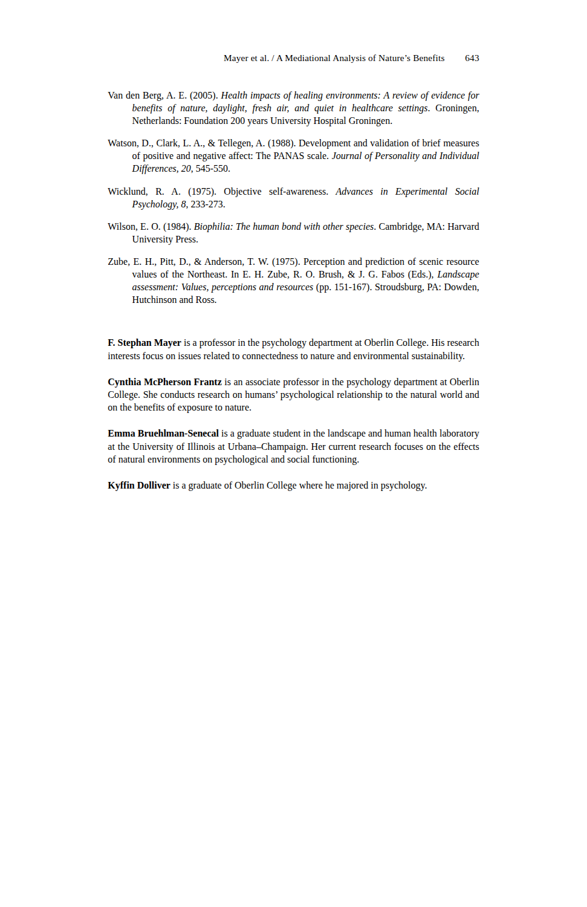Mayer et al. / A Mediational Analysis of Nature’s Benefits643
Van den Berg, A. E. (2005). Health impacts of healing environments: A review of evidence for benefits of nature, daylight, fresh air, and quiet in healthcare settings. Groningen, Netherlands: Foundation 200 years University Hospital Groningen.
Watson, D., Clark, L. A., & Tellegen, A. (1988). Development and validation of brief measures of positive and negative affect: The PANAS scale. Journal of Personality and Individual Differences, 20, 545-550.
Wicklund, R. A. (1975). Objective self-awareness. Advances in Experimental Social Psychology, 8, 233-273.
Wilson, E. O. (1984). Biophilia: The human bond with other species. Cambridge, MA: Harvard University Press.
Zube, E. H., Pitt, D., & Anderson, T. W. (1975). Perception and prediction of scenic resource values of the Northeast. In E. H. Zube, R. O. Brush, & J. G. Fabos (Eds.), Landscape assessment: Values, perceptions and resources (pp. 151-167). Stroudsburg, PA: Dowden, Hutchinson and Ross.
F. Stephan Mayer is a professor in the psychology department at Oberlin College. His research interests focus on issues related to connectedness to nature and environmental sustainability.
Cynthia McPherson Frantz is an associate professor in the psychology department at Oberlin College. She conducts research on humans’ psychological relationship to the natural world and on the benefits of exposure to nature.
Emma Bruehlman-Senecal is a graduate student in the landscape and human health laboratory at the University of Illinois at Urbana–Champaign. Her current research focuses on the effects of natural environments on psychological and social functioning.
Kyffin Dolliver is a graduate of Oberlin College where he majored in psychology.